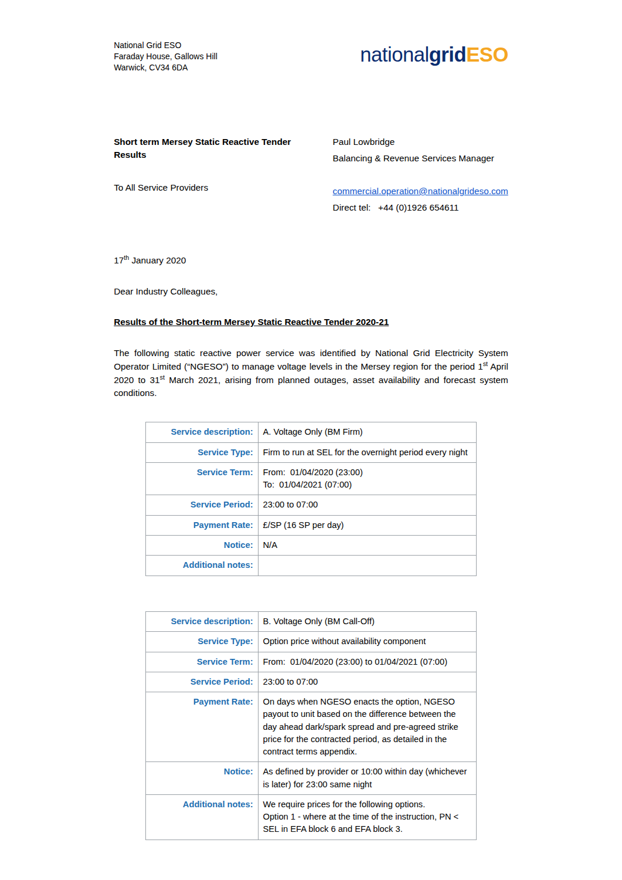National Grid ESO
Faraday House, Gallows Hill
Warwick, CV34 6DA
national grid ESO
Short term Mersey Static Reactive Tender Results
To All Service Providers
Paul Lowbridge
Balancing & Revenue Services Manager
commercial.operation@nationalgrideso.com
Direct tel: +44 (0)1926 654611
17th January 2020
Dear Industry Colleagues,
Results of the Short-term Mersey Static Reactive Tender 2020-21
The following static reactive power service was identified by National Grid Electricity System Operator Limited (“NGESO”) to manage voltage levels in the Mersey region for the period 1st April 2020 to 31st March 2021, arising from planned outages, asset availability and forecast system conditions.
| Service description: | A. Voltage Only (BM Firm) |
| Service Type: | Firm to run at SEL for the overnight period every night |
| Service Term: | From: 01/04/2020 (23:00) To: 01/04/2021 (07:00) |
| Service Period: | 23:00 to 07:00 |
| Payment Rate: | £/SP (16 SP per day) |
| Notice: | N/A |
| Additional notes: | |
| Service description: | B. Voltage Only (BM Call-Off) |
| Service Type: | Option price without availability component |
| Service Term: | From: 01/04/2020 (23:00) to 01/04/2021 (07:00) |
| Service Period: | 23:00 to 07:00 |
| Payment Rate: | On days when NGESO enacts the option, NGESO payout to unit based on the difference between the day ahead dark/spark spread and pre-agreed strike price for the contracted period, as detailed in the contract terms appendix. |
| Notice: | As defined by provider or 10:00 within day (whichever is later) for 23:00 same night |
| Additional notes: | We require prices for the following options. Option 1 - where at the time of the instruction, PN < SEL in EFA block 6 and EFA block 3. |